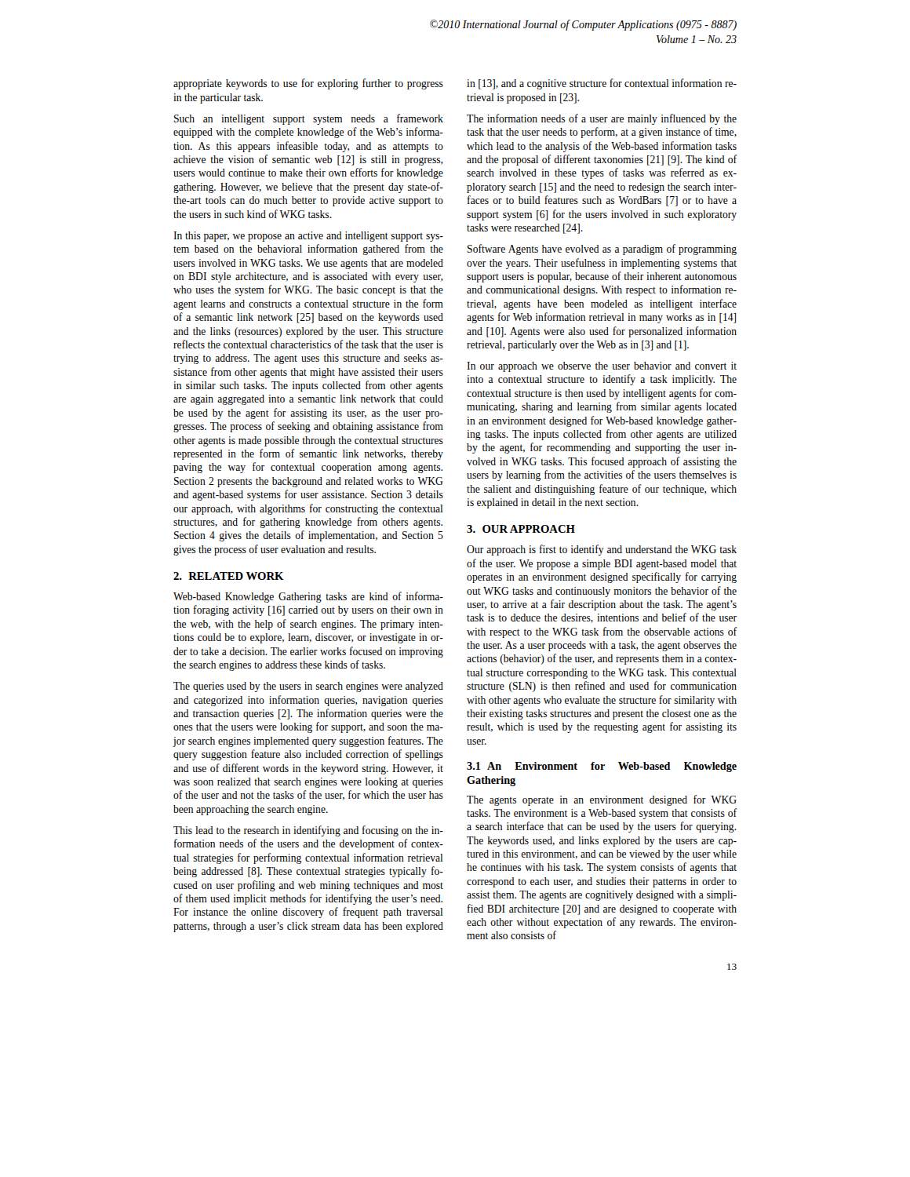©2010 International Journal of Computer Applications (0975 - 8887) Volume 1 – No. 23
appropriate keywords to use for exploring further to progress in the particular task.
Such an intelligent support system needs a framework equipped with the complete knowledge of the Web’s information. As this appears infeasible today, and as attempts to achieve the vision of semantic web [12] is still in progress, users would continue to make their own efforts for knowledge gathering. However, we believe that the present day state-of-the-art tools can do much better to provide active support to the users in such kind of WKG tasks.
In this paper, we propose an active and intelligent support system based on the behavioral information gathered from the users involved in WKG tasks. We use agents that are modeled on BDI style architecture, and is associated with every user, who uses the system for WKG. The basic concept is that the agent learns and constructs a contextual structure in the form of a semantic link network [25] based on the keywords used and the links (resources) explored by the user. This structure reflects the contextual characteristics of the task that the user is trying to address. The agent uses this structure and seeks assistance from other agents that might have assisted their users in similar such tasks. The inputs collected from other agents are again aggregated into a semantic link network that could be used by the agent for assisting its user, as the user progresses. The process of seeking and obtaining assistance from other agents is made possible through the contextual structures represented in the form of semantic link networks, thereby paving the way for contextual cooperation among agents. Section 2 presents the background and related works to WKG and agent-based systems for user assistance. Section 3 details our approach, with algorithms for constructing the contextual structures, and for gathering knowledge from others agents. Section 4 gives the details of implementation, and Section 5 gives the process of user evaluation and results.
2. RELATED WORK
Web-based Knowledge Gathering tasks are kind of information foraging activity [16] carried out by users on their own in the web, with the help of search engines. The primary intentions could be to explore, learn, discover, or investigate in order to take a decision. The earlier works focused on improving the search engines to address these kinds of tasks.
The queries used by the users in search engines were analyzed and categorized into information queries, navigation queries and transaction queries [2]. The information queries were the ones that the users were looking for support, and soon the major search engines implemented query suggestion features. The query suggestion feature also included correction of spellings and use of different words in the keyword string. However, it was soon realized that search engines were looking at queries of the user and not the tasks of the user, for which the user has been approaching the search engine.
This lead to the research in identifying and focusing on the information needs of the users and the development of contextual strategies for performing contextual information retrieval being addressed [8]. These contextual strategies typically focused on user profiling and web mining techniques and most of them used implicit methods for identifying the user’s need. For instance the online discovery of frequent path traversal patterns, through a user’s click stream data has been explored in [13], and a cognitive structure for contextual information retrieval is proposed in [23].
The information needs of a user are mainly influenced by the task that the user needs to perform, at a given instance of time, which lead to the analysis of the Web-based information tasks and the proposal of different taxonomies [21] [9]. The kind of search involved in these types of tasks was referred as exploratory search [15] and the need to redesign the search interfaces or to build features such as WordBars [7] or to have a support system [6] for the users involved in such exploratory tasks were researched [24].
Software Agents have evolved as a paradigm of programming over the years. Their usefulness in implementing systems that support users is popular, because of their inherent autonomous and communicational designs. With respect to information retrieval, agents have been modeled as intelligent interface agents for Web information retrieval in many works as in [14] and [10]. Agents were also used for personalized information retrieval, particularly over the Web as in [3] and [1].
In our approach we observe the user behavior and convert it into a contextual structure to identify a task implicitly. The contextual structure is then used by intelligent agents for communicating, sharing and learning from similar agents located in an environment designed for Web-based knowledge gathering tasks. The inputs collected from other agents are utilized by the agent, for recommending and supporting the user involved in WKG tasks. This focused approach of assisting the users by learning from the activities of the users themselves is the salient and distinguishing feature of our technique, which is explained in detail in the next section.
3. OUR APPROACH
Our approach is first to identify and understand the WKG task of the user. We propose a simple BDI agent-based model that operates in an environment designed specifically for carrying out WKG tasks and continuously monitors the behavior of the user, to arrive at a fair description about the task. The agent’s task is to deduce the desires, intentions and belief of the user with respect to the WKG task from the observable actions of the user. As a user proceeds with a task, the agent observes the actions (behavior) of the user, and represents them in a contextual structure corresponding to the WKG task. This contextual structure (SLN) is then refined and used for communication with other agents who evaluate the structure for similarity with their existing tasks structures and present the closest one as the result, which is used by the requesting agent for assisting its user.
3.1 An Environment for Web-based Knowledge Gathering
The agents operate in an environment designed for WKG tasks. The environment is a Web-based system that consists of a search interface that can be used by the users for querying. The keywords used, and links explored by the users are captured in this environment, and can be viewed by the user while he continues with his task. The system consists of agents that correspond to each user, and studies their patterns in order to assist them. The agents are cognitively designed with a simplified BDI architecture [20] and are designed to cooperate with each other without expectation of any rewards. The environment also consists of
13